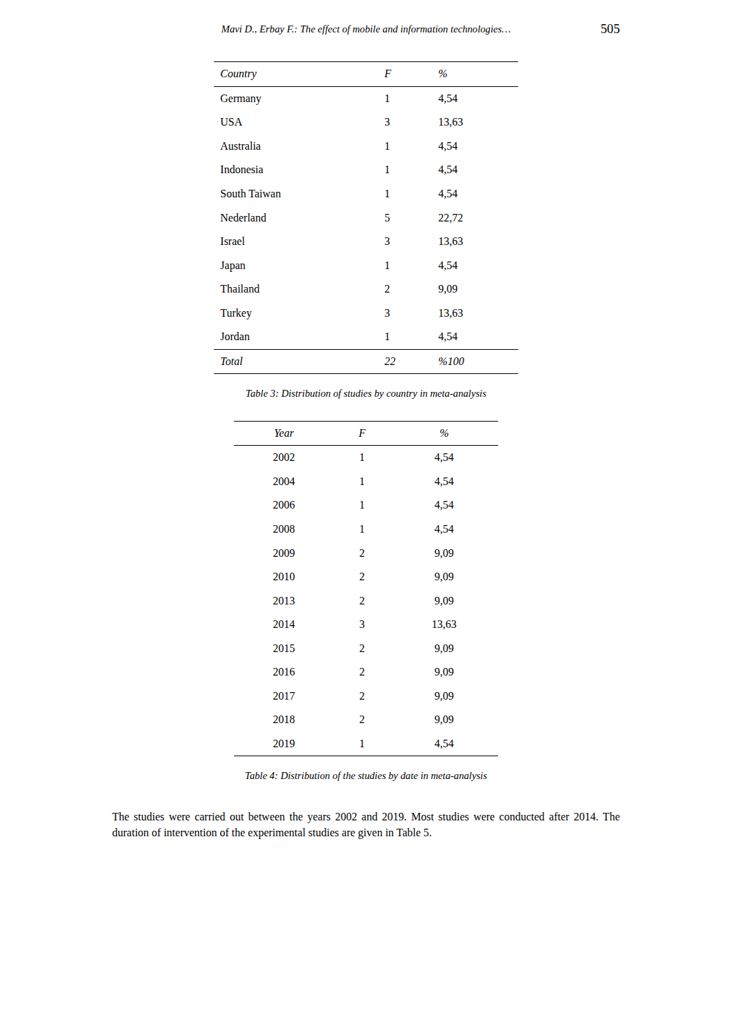Mavi D., Erbay F.: The effect of mobile and information technologies… 505
Table 3: Distribution of studies by country in meta-analysis
| Country | F | % |
| --- | --- | --- |
| Germany | 1 | 4,54 |
| USA | 3 | 13,63 |
| Australia | 1 | 4,54 |
| Indonesia | 1 | 4,54 |
| South Taiwan | 1 | 4,54 |
| Nederland | 5 | 22,72 |
| Israel | 3 | 13,63 |
| Japan | 1 | 4,54 |
| Thailand | 2 | 9,09 |
| Turkey | 3 | 13,63 |
| Jordan | 1 | 4,54 |
| Total | 22 | %100 |
Table 4: Distribution of the studies by date in meta-analysis
| Year | F | % |
| --- | --- | --- |
| 2002 | 1 | 4,54 |
| 2004 | 1 | 4,54 |
| 2006 | 1 | 4,54 |
| 2008 | 1 | 4,54 |
| 2009 | 2 | 9,09 |
| 2010 | 2 | 9,09 |
| 2013 | 2 | 9,09 |
| 2014 | 3 | 13,63 |
| 2015 | 2 | 9,09 |
| 2016 | 2 | 9,09 |
| 2017 | 2 | 9,09 |
| 2018 | 2 | 9,09 |
| 2019 | 1 | 4,54 |
The studies were carried out between the years 2002 and 2019. Most studies were conducted after 2014. The duration of intervention of the experimental studies are given in Table 5.